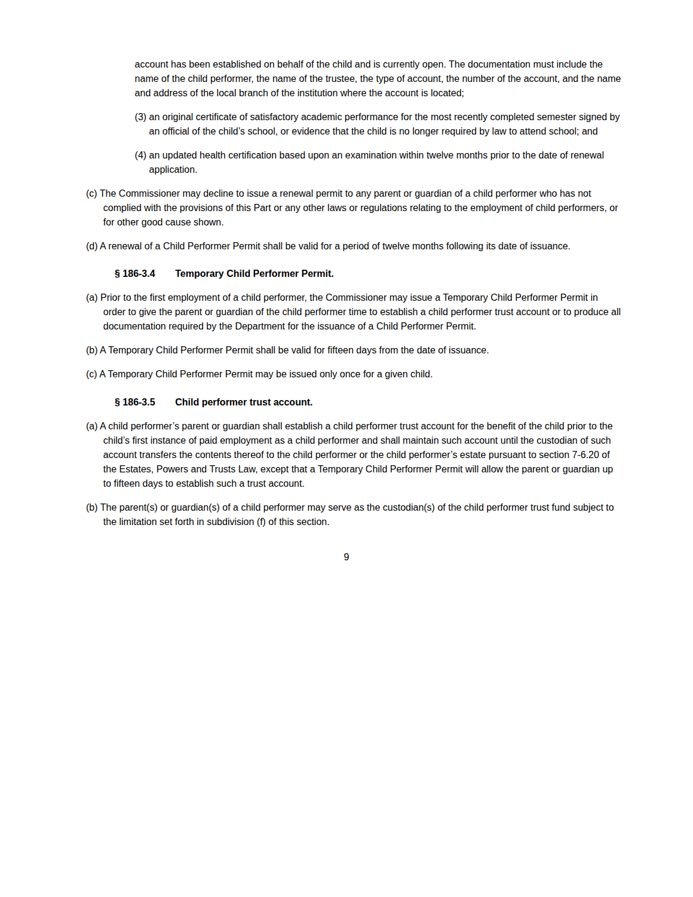account has been established on behalf of the child and is currently open. The documentation must include the name of the child performer, the name of the trustee, the type of account, the number of the account, and the name and address of the local branch of the institution where the account is located;
(3) an original certificate of satisfactory academic performance for the most recently completed semester signed by an official of the child’s school, or evidence that the child is no longer required by law to attend school; and
(4) an updated health certification based upon an examination within twelve months prior to the date of renewal application.
(c) The Commissioner may decline to issue a renewal permit to any parent or guardian of a child performer who has not complied with the provisions of this Part or any other laws or regulations relating to the employment of child performers, or for other good cause shown.
(d) A renewal of a Child Performer Permit shall be valid for a period of twelve months following its date of issuance.
§ 186-3.4 Temporary Child Performer Permit.
(a) Prior to the first employment of a child performer, the Commissioner may issue a Temporary Child Performer Permit in order to give the parent or guardian of the child performer time to establish a child performer trust account or to produce all documentation required by the Department for the issuance of a Child Performer Permit.
(b) A Temporary Child Performer Permit shall be valid for fifteen days from the date of issuance.
(c) A Temporary Child Performer Permit may be issued only once for a given child.
§ 186-3.5 Child performer trust account.
(a) A child performer’s parent or guardian shall establish a child performer trust account for the benefit of the child prior to the child’s first instance of paid employment as a child performer and shall maintain such account until the custodian of such account transfers the contents thereof to the child performer or the child performer’s estate pursuant to section 7-6.20 of the Estates, Powers and Trusts Law, except that a Temporary Child Performer Permit will allow the parent or guardian up to fifteen days to establish such a trust account.
(b) The parent(s) or guardian(s) of a child performer may serve as the custodian(s) of the child performer trust fund subject to the limitation set forth in subdivision (f) of this section.
9